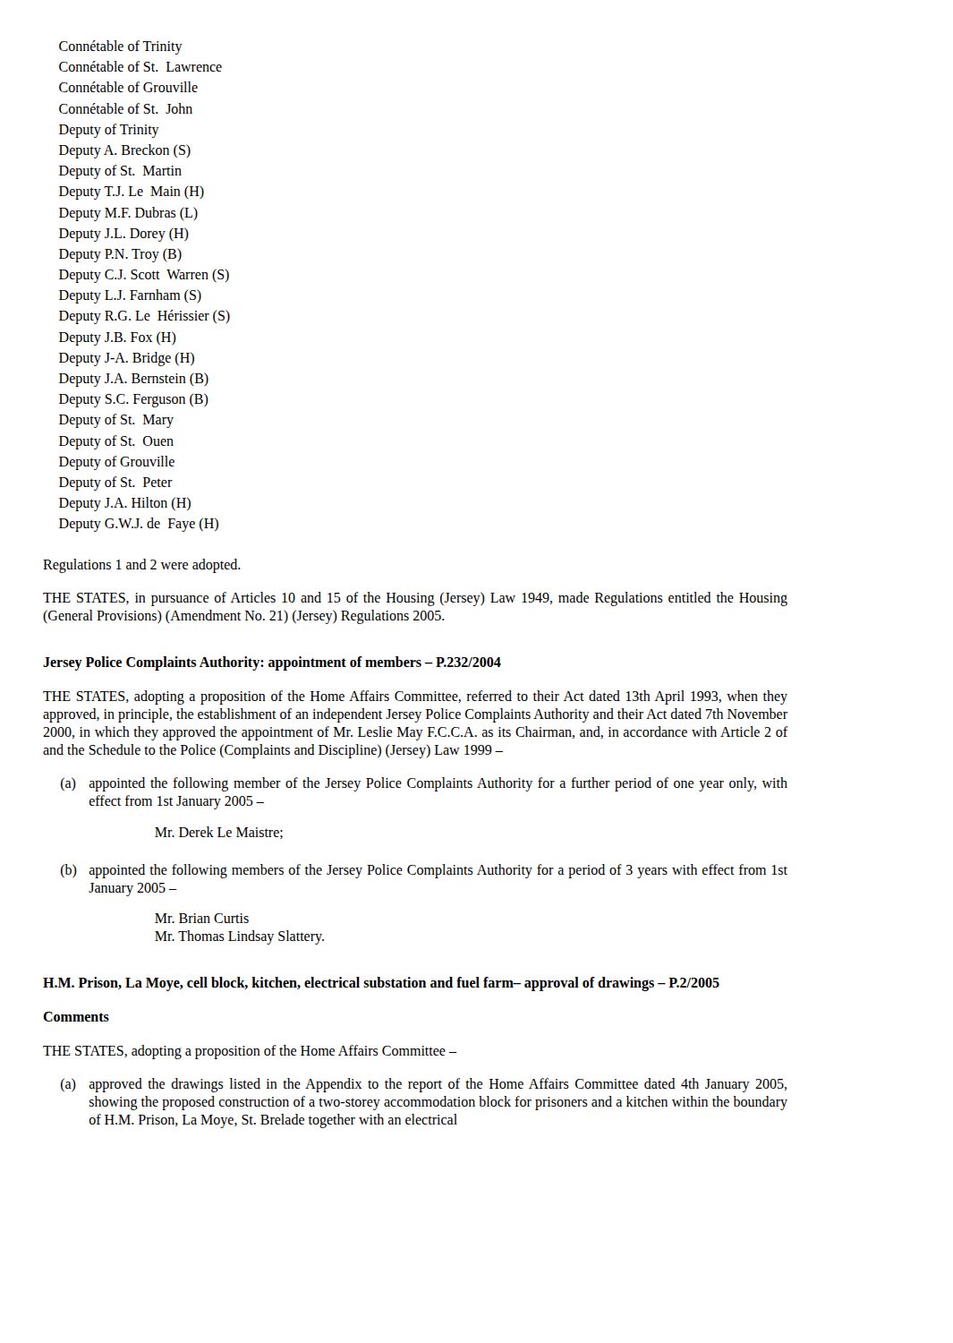Connétable of Trinity
Connétable of St. Lawrence
Connétable of Grouville
Connétable of St. John
Deputy of Trinity
Deputy A. Breckon (S)
Deputy of St. Martin
Deputy T.J. Le Main (H)
Deputy M.F. Dubras (L)
Deputy J.L. Dorey (H)
Deputy P.N. Troy (B)
Deputy C.J. Scott Warren (S)
Deputy L.J. Farnham (S)
Deputy R.G. Le Hérissier (S)
Deputy J.B. Fox (H)
Deputy J-A. Bridge (H)
Deputy J.A. Bernstein (B)
Deputy S.C. Ferguson (B)
Deputy of St. Mary
Deputy of St. Ouen
Deputy of Grouville
Deputy of St. Peter
Deputy J.A. Hilton (H)
Deputy G.W.J. de Faye (H)
Regulations 1 and 2 were adopted.
THE STATES, in pursuance of Articles 10 and 15 of the Housing (Jersey) Law 1949, made Regulations entitled the Housing (General Provisions) (Amendment No. 21) (Jersey) Regulations 2005.
Jersey Police Complaints Authority: appointment of members – P.232/2004
THE STATES, adopting a proposition of the Home Affairs Committee, referred to their Act dated 13th April 1993, when they approved, in principle, the establishment of an independent Jersey Police Complaints Authority and their Act dated 7th November 2000, in which they approved the appointment of Mr. Leslie May F.C.C.A. as its Chairman, and, in accordance with Article 2 of and the Schedule to the Police (Complaints and Discipline) (Jersey) Law 1999 –
(a) appointed the following member of the Jersey Police Complaints Authority for a further period of one year only, with effect from 1st January 2005 –
Mr. Derek Le Maistre;
(b) appointed the following members of the Jersey Police Complaints Authority for a period of 3 years with effect from 1st January 2005 –
Mr. Brian Curtis
Mr. Thomas Lindsay Slattery.
H.M. Prison, La Moye, cell block, kitchen, electrical substation and fuel farm– approval of drawings – P.2/2005
Comments
THE STATES, adopting a proposition of the Home Affairs Committee –
(a) approved the drawings listed in the Appendix to the report of the Home Affairs Committee dated 4th January 2005, showing the proposed construction of a two-storey accommodation block for prisoners and a kitchen within the boundary of H.M. Prison, La Moye, St. Brelade together with an electrical